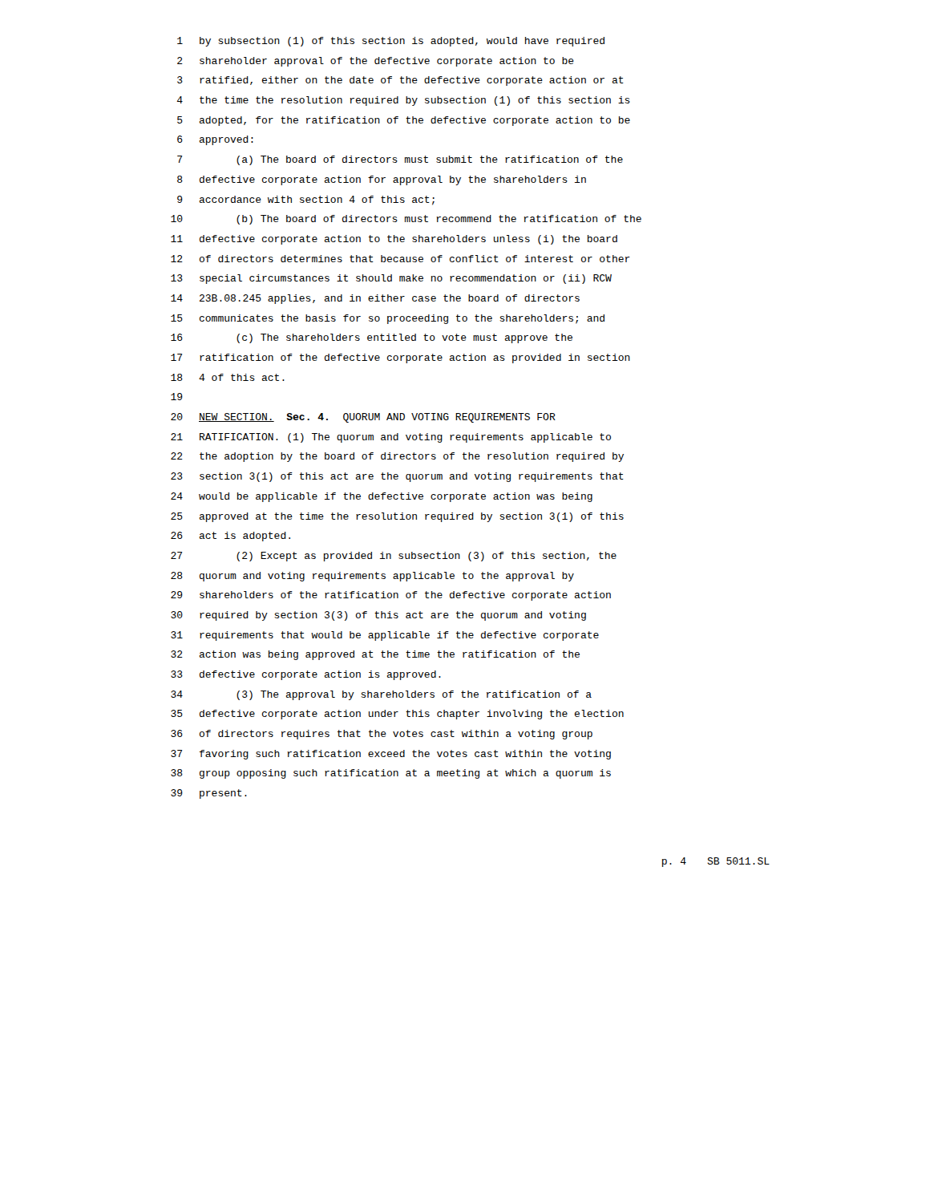by subsection (1) of this section is adopted, would have required
shareholder approval of the defective corporate action to be
ratified, either on the date of the defective corporate action or at
the time the resolution required by subsection (1) of this section is
adopted, for the ratification of the defective corporate action to be
approved:
(a) The board of directors must submit the ratification of the
defective corporate action for approval by the shareholders in
accordance with section 4 of this act;
(b) The board of directors must recommend the ratification of the
defective corporate action to the shareholders unless (i) the board
of directors determines that because of conflict of interest or other
special circumstances it should make no recommendation or (ii) RCW
23B.08.245 applies, and in either case the board of directors
communicates the basis for so proceeding to the shareholders; and
(c) The shareholders entitled to vote must approve the
ratification of the defective corporate action as provided in section
4 of this act.
NEW SECTION. Sec. 4. QUORUM AND VOTING REQUIREMENTS FOR
RATIFICATION. (1) The quorum and voting requirements applicable to
the adoption by the board of directors of the resolution required by
section 3(1) of this act are the quorum and voting requirements that
would be applicable if the defective corporate action was being
approved at the time the resolution required by section 3(1) of this
act is adopted.
(2) Except as provided in subsection (3) of this section, the
quorum and voting requirements applicable to the approval by
shareholders of the ratification of the defective corporate action
required by section 3(3) of this act are the quorum and voting
requirements that would be applicable if the defective corporate
action was being approved at the time the ratification of the
defective corporate action is approved.
(3) The approval by shareholders of the ratification of a
defective corporate action under this chapter involving the election
of directors requires that the votes cast within a voting group
favoring such ratification exceed the votes cast within the voting
group opposing such ratification at a meeting at which a quorum is
present.
p. 4 SB 5011.SL